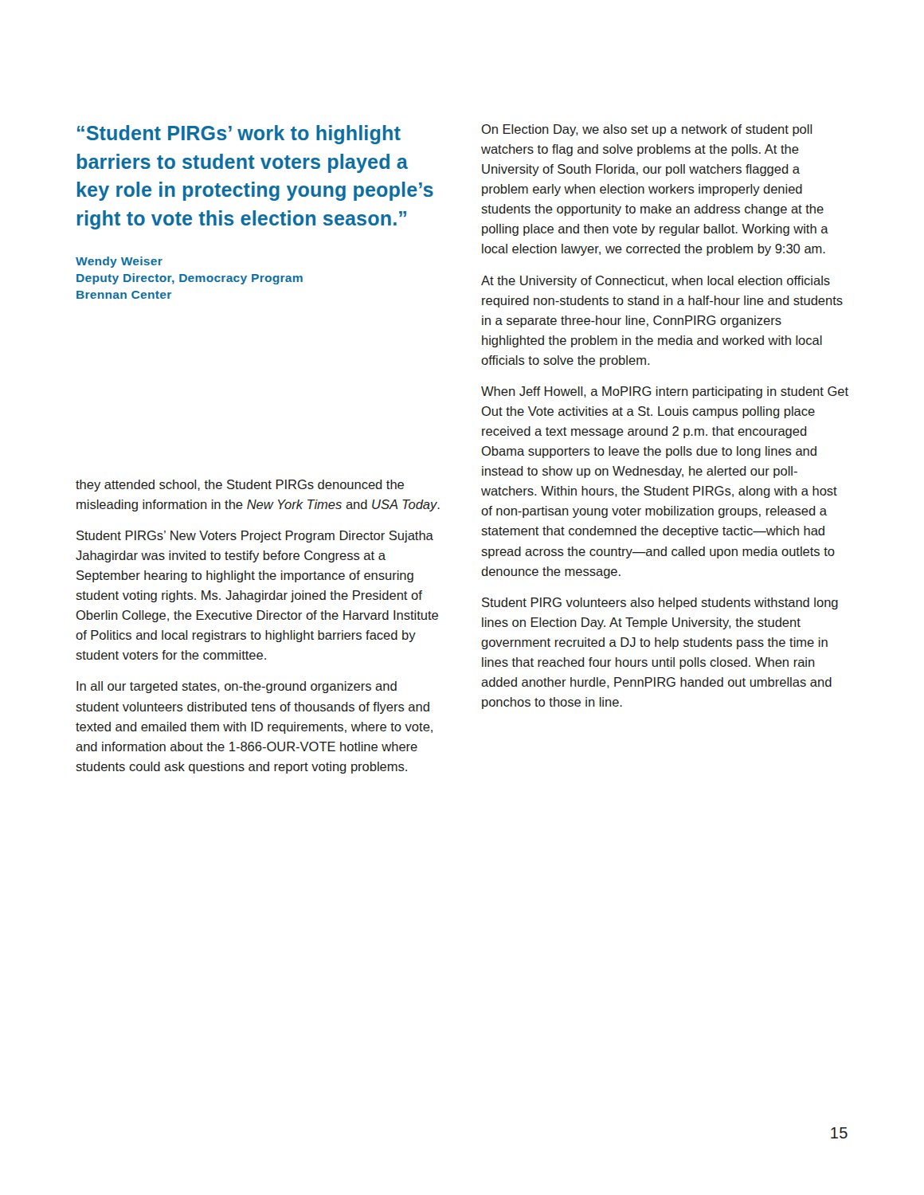“Student PIRGs’ work to highlight barriers to student voters played a key role in protecting young people’s right to vote this election season.”
Wendy Weiser Deputy Director, Democracy Program Brennan Center
they attended school, the Student PIRGs denounced the misleading information in the New York Times and USA Today.
Student PIRGs’ New Voters Project Program Director Sujatha Jahagirdar was invited to testify before Congress at a September hearing to highlight the importance of ensuring student voting rights. Ms. Jahagirdar joined the President of Oberlin College, the Executive Director of the Harvard Institute of Politics and local registrars to highlight barriers faced by student voters for the committee.
In all our targeted states, on-the-ground organizers and student volunteers distributed tens of thousands of flyers and texted and emailed them with ID requirements, where to vote, and information about the 1-866-OUR-VOTE hotline where students could ask questions and report voting problems.
On Election Day, we also set up a network of student poll watchers to flag and solve problems at the polls. At the University of South Florida, our poll watchers flagged a problem early when election workers improperly denied students the opportunity to make an address change at the polling place and then vote by regular ballot. Working with a local election lawyer, we corrected the problem by 9:30 am.
At the University of Connecticut, when local election officials required non-students to stand in a half-hour line and students in a separate three-hour line, ConnPIRG organizers highlighted the problem in the media and worked with local officials to solve the problem.
When Jeff Howell, a MoPIRG intern participating in student Get Out the Vote activities at a St. Louis campus polling place received a text message around 2 p.m. that encouraged Obama supporters to leave the polls due to long lines and instead to show up on Wednesday, he alerted our poll-watchers. Within hours, the Student PIRGs, along with a host of non-partisan young voter mobilization groups, released a statement that condemned the deceptive tactic—which had spread across the country—and called upon media outlets to denounce the message.
Student PIRG volunteers also helped students withstand long lines on Election Day. At Temple University, the student government recruited a DJ to help students pass the time in lines that reached four hours until polls closed. When rain added another hurdle, PennPIRG handed out umbrellas and ponchos to those in line.
15